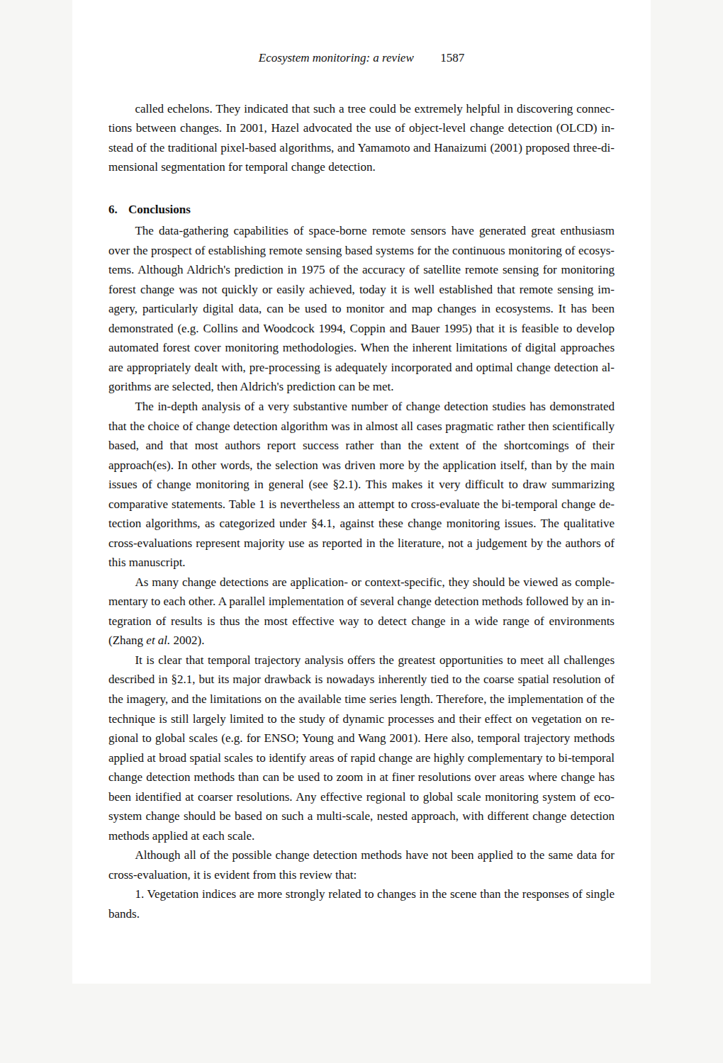Ecosystem monitoring: a review 1587
called echelons. They indicated that such a tree could be extremely helpful in discovering connections between changes. In 2001, Hazel advocated the use of object-level change detection (OLCD) instead of the traditional pixel-based algorithms, and Yamamoto and Hanaizumi (2001) proposed three-dimensional segmentation for temporal change detection.
6. Conclusions
The data-gathering capabilities of space-borne remote sensors have generated great enthusiasm over the prospect of establishing remote sensing based systems for the continuous monitoring of ecosystems. Although Aldrich's prediction in 1975 of the accuracy of satellite remote sensing for monitoring forest change was not quickly or easily achieved, today it is well established that remote sensing imagery, particularly digital data, can be used to monitor and map changes in ecosystems. It has been demonstrated (e.g. Collins and Woodcock 1994, Coppin and Bauer 1995) that it is feasible to develop automated forest cover monitoring methodologies. When the inherent limitations of digital approaches are appropriately dealt with, pre-processing is adequately incorporated and optimal change detection algorithms are selected, then Aldrich's prediction can be met.
The in-depth analysis of a very substantive number of change detection studies has demonstrated that the choice of change detection algorithm was in almost all cases pragmatic rather then scientifically based, and that most authors report success rather than the extent of the shortcomings of their approach(es). In other words, the selection was driven more by the application itself, than by the main issues of change monitoring in general (see §2.1). This makes it very difficult to draw summarizing comparative statements. Table 1 is nevertheless an attempt to cross-evaluate the bi-temporal change detection algorithms, as categorized under §4.1, against these change monitoring issues. The qualitative cross-evaluations represent majority use as reported in the literature, not a judgement by the authors of this manuscript.
As many change detections are application- or context-specific, they should be viewed as complementary to each other. A parallel implementation of several change detection methods followed by an integration of results is thus the most effective way to detect change in a wide range of environments (Zhang et al. 2002).
It is clear that temporal trajectory analysis offers the greatest opportunities to meet all challenges described in §2.1, but its major drawback is nowadays inherently tied to the coarse spatial resolution of the imagery, and the limitations on the available time series length. Therefore, the implementation of the technique is still largely limited to the study of dynamic processes and their effect on vegetation on regional to global scales (e.g. for ENSO; Young and Wang 2001). Here also, temporal trajectory methods applied at broad spatial scales to identify areas of rapid change are highly complementary to bi-temporal change detection methods than can be used to zoom in at finer resolutions over areas where change has been identified at coarser resolutions. Any effective regional to global scale monitoring system of ecosystem change should be based on such a multi-scale, nested approach, with different change detection methods applied at each scale.
Although all of the possible change detection methods have not been applied to the same data for cross-evaluation, it is evident from this review that:
Vegetation indices are more strongly related to changes in the scene than the responses of single bands.